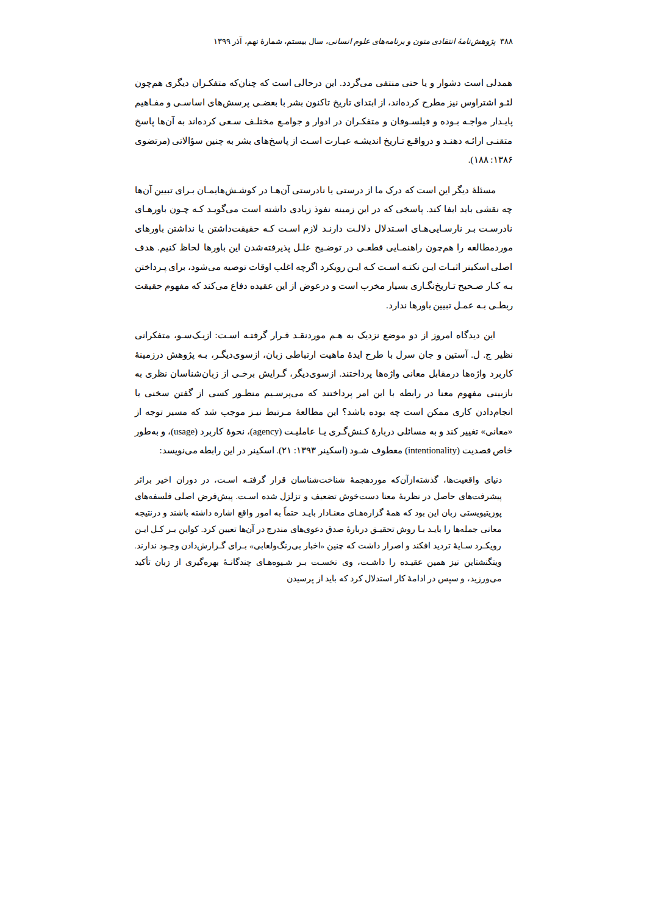۳۸۸ پژوهش‌نامۀ انتقادی متون و برنامه‌های علوم انسانی، سال بیستم، شمارۀ نهم، آذر ۱۳۹۹
همدلی است دشوار و یا حتی منتفی می‌گردد. این درحالی است که چنان‌که متفکـران دیگری هم‌چون لئـو اشتراوس نیز مطرح کرده‌اند، از ابتدای تاریخ تاکنون بشر با بعضـی پرسش‌های اساسـی و مفـاهیم پایـدار مواجـه بـوده و فیلسـوفان و متفکـران در ادوار و جوامـع مختلـف سـعی کرده‌اند به آن‌ها پاسخ متقنـی ارائـه دهنـد و درواقـع تـاریخ اندیشـه عبـارت اسـت از پاسخ‌های بشر به چنین سؤالاتی (مرتضوی ۱۳۸۶: ۱۸۸).
مسئلۀ دیگر این است که درک ما از درستی یا نادرستی آن‌هـا در کوشـش‌هایمـان بـرای تبیین آن‌ها چه نقشی باید ایفا کند. پاسخی که در این زمینه نفوذ زیادی داشته است می‌گویـد کـه چـون باورهـای نادرسـت بـر نارسـایی‌هـای اسـتدلال دلالـت دارنـد لازم اسـت کـه حقیقت‌داشتن یا نداشتن باورهای موردمطالعه را هم‌چون راهنمـایی قطعـی در توضـیح علـل پذیرفته‌شدن این باورها لحاظ کنیم. هدف اصلی اسکینر اثبـات ایـن نکتـه اسـت کـه ایـن رویکرد اگرچه اغلب اوقات توصیه می‌شود، برای پـرداختن بـه کـار صـحیح تـاریخ‌نگـاری بسیار مخرب است و درعوض از این عقیده دفاع می‌کند که مفهوم حقیقت ربطـی بـه عمـل تبیین باورها ندارد.
این دیدگاه امروز از دو موضع نزدیک به هـم موردنقـد قـرار گرفتـه اسـت: ازیـک‌سـو، متفکرانی نظیر ج. ل. آستین و جان سرل با طرح ایدۀ ماهیت ارتباطی زبان، ازسوی‌دیگـر، بـه پژوهش درزمینۀ کاربرد واژه‌ها درمقابل معانی واژه‌ها پرداختند. ازسوی‌دیگر، گـرایش برخـی از زبان‌شناسان نظری به بازبینی مفهوم معنا در رابطه با این امر پرداختند که می‌پرسـیم منظـور کسی از گفتن سخنی یا انجام‌دادن کاری ممکن است چه بوده باشد؟ این مطالعۀ مـرتبط نیـز موجب شد که مسیر توجه از «معانی» تغییر کند و به مسائلی دربارۀ کـنش‌گـری یـا عاملیـت (agency)، نحوۀ کاربرد (usage)، و به‌طور خاص قصدیت (intentionality) معطوف شـود (اسکینر ۱۳۹۳: ۲۱). اسکینر در این رابطه می‌نویسد:
دنیای واقعیت‌ها، گذشته‌ازآن‌که موردهجمۀ شناخت‌شناسان قرار گرفتـه اسـت، در دوران اخیر براثر پیشرفت‌های حاصل در نظریۀ معنا دست‌خوش تضعیف و تزلزل شده اسـت. پیش‌فرض اصلی فلسفه‌های پوزیتیویستی زبان این بود که همۀ گزاره‌هـای معنـادار بایـد حتماً به امور واقع اشاره داشته باشند و درنتیجه معانی جمله‌ها را بایـد بـا روش تحقیـق دربارۀ صدق دعوی‌های مندرج در آن‌ها تعیین کرد. کواین بـر کـل ایـن رویکـرد سـایۀ تردید افکند و اصرار داشت که چنین «اخبار بی‌رنگ‌ولعابی» بـرای گـزارش‌دادن وجـود ندارند. ویتگنشتاین نیز همین عقیـده را داشـت، وی نخسـت بـر شـیوه‌هـای چندگانـۀ بهره‌گیری از زبان تأکید می‌ورزید، و سپس در ادامۀ کار استدلال کرد که باید از پرسیدن